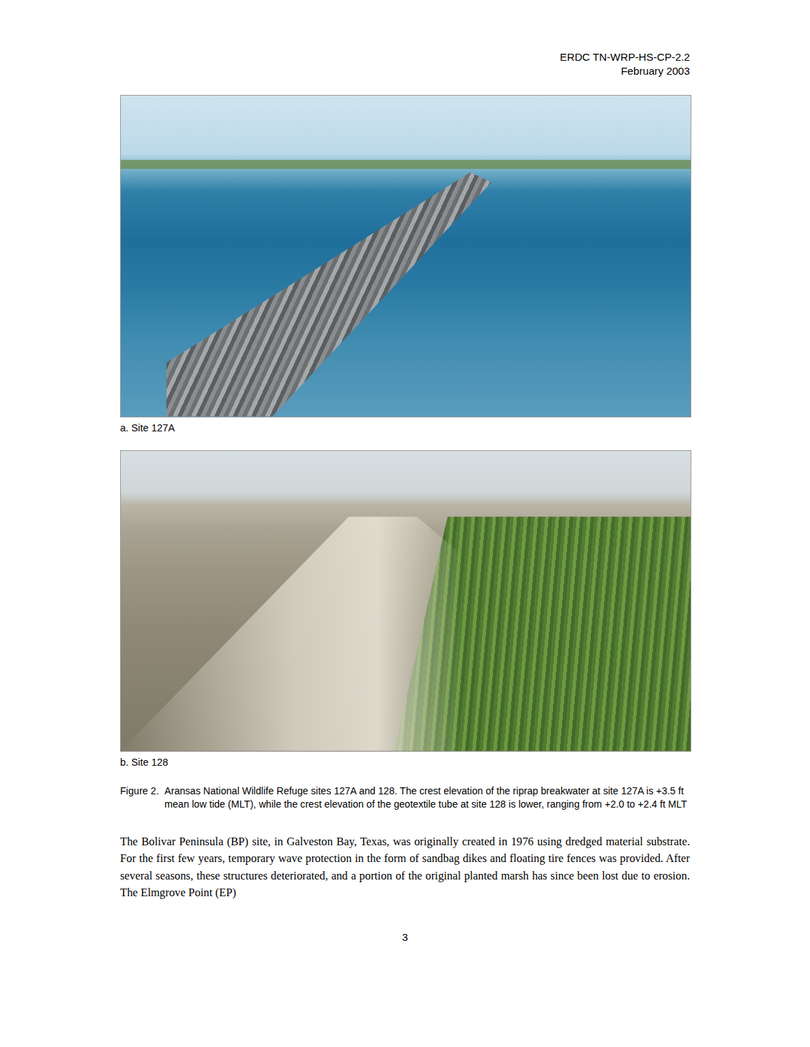ERDC TN-WRP-HS-CP-2.2
February 2003
a. Site 127A
b. Site 128
Figure 2. Aransas National Wildlife Refuge sites 127A and 128. The crest elevation of the riprap breakwater at site 127A is +3.5 ft mean low tide (MLT), while the crest elevation of the geotextile tube at site 128 is lower, ranging from +2.0 to +2.4 ft MLT
The Bolivar Peninsula (BP) site, in Galveston Bay, Texas, was originally created in 1976 using dredged material substrate. For the first few years, temporary wave protection in the form of sandbag dikes and floating tire fences was provided. After several seasons, these structures deteriorated, and a portion of the original planted marsh has since been lost due to erosion. The Elmgrove Point (EP)
3